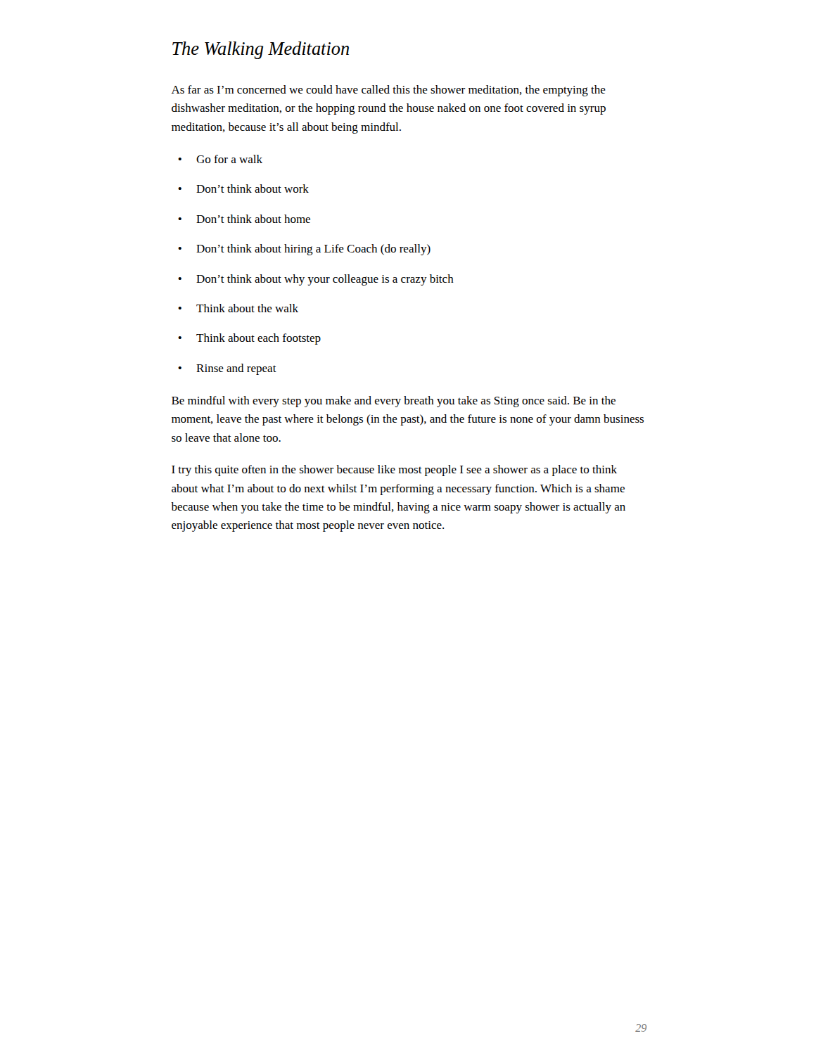The Walking Meditation
As far as I’m concerned we could have called this the shower meditation, the emptying the dishwasher meditation, or the hopping round the house naked on one foot covered in syrup meditation, because it’s all about being mindful.
Go for a walk
Don’t think about work
Don’t think about home
Don’t think about hiring a Life Coach (do really)
Don’t think about why your colleague is a crazy bitch
Think about the walk
Think about each footstep
Rinse and repeat
Be mindful with every step you make and every breath you take as Sting once said. Be in the moment, leave the past where it belongs (in the past), and the future is none of your damn business so leave that alone too.
I try this quite often in the shower because like most people I see a shower as a place to think about what I’m about to do next whilst I’m performing a necessary function. Which is a shame because when you take the time to be mindful, having a nice warm soapy shower is actually an enjoyable experience that most people never even notice.
29